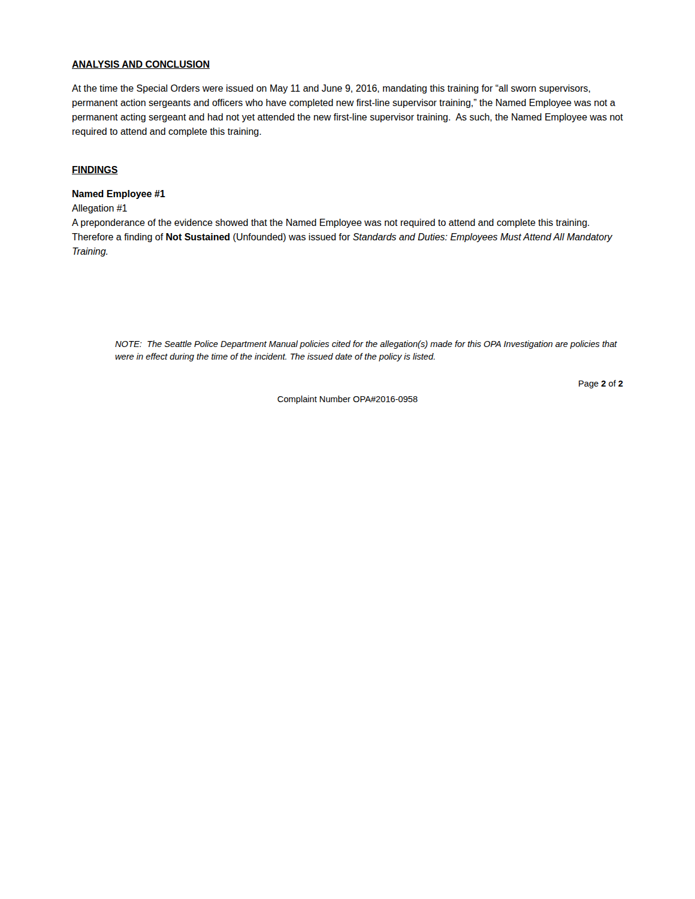ANALYSIS AND CONCLUSION
At the time the Special Orders were issued on May 11 and June 9, 2016, mandating this training for “all sworn supervisors, permanent action sergeants and officers who have completed new first-line supervisor training,” the Named Employee was not a permanent acting sergeant and had not yet attended the new first-line supervisor training. As such, the Named Employee was not required to attend and complete this training.
FINDINGS
Named Employee #1
Allegation #1
A preponderance of the evidence showed that the Named Employee was not required to attend and complete this training. Therefore a finding of Not Sustained (Unfounded) was issued for Standards and Duties: Employees Must Attend All Mandatory Training.
NOTE: The Seattle Police Department Manual policies cited for the allegation(s) made for this OPA Investigation are policies that were in effect during the time of the incident. The issued date of the policy is listed.
Page 2 of 2
Complaint Number OPA#2016-0958